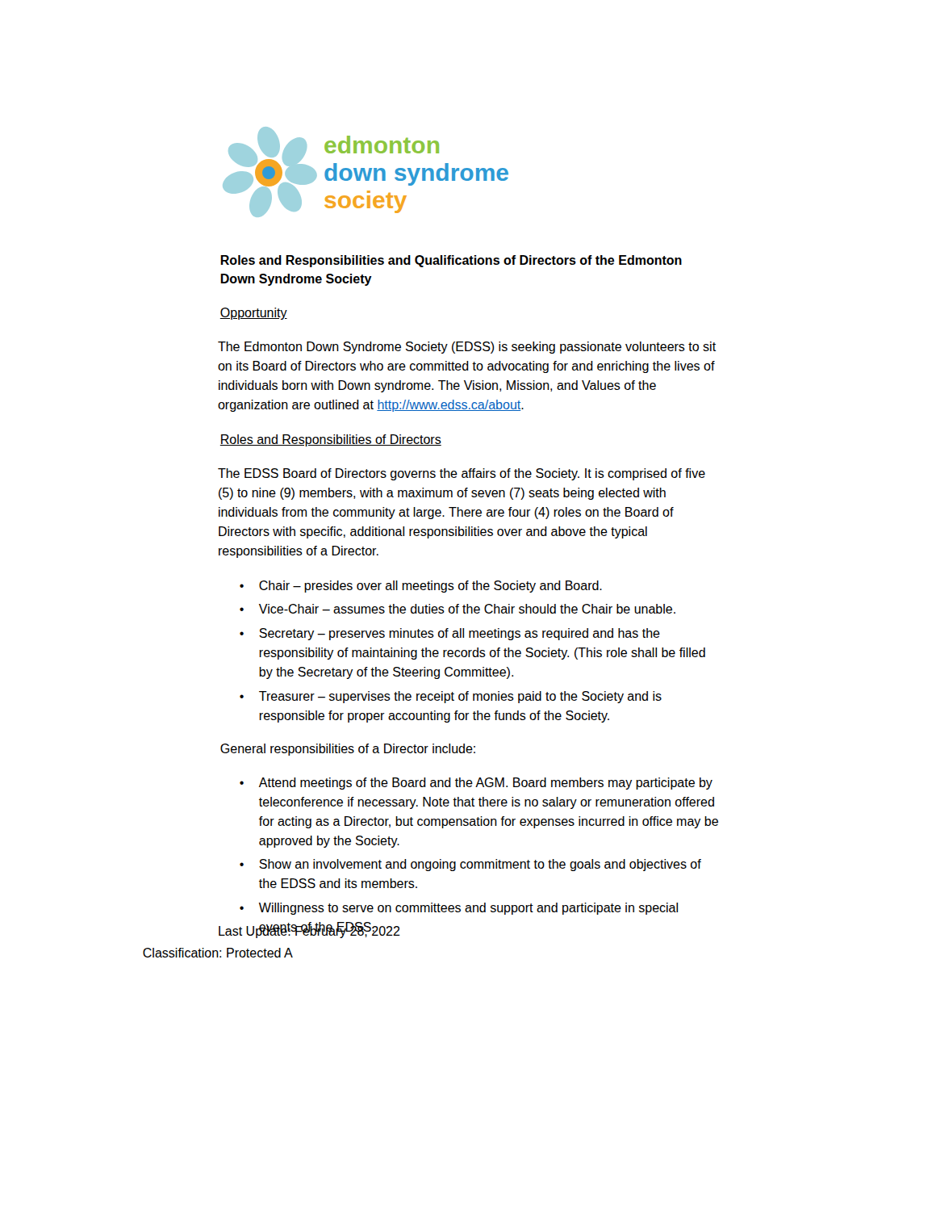edmonton down syndrome society
Roles and Responsibilities and Qualifications of Directors of the Edmonton Down Syndrome Society
Opportunity
The Edmonton Down Syndrome Society (EDSS) is seeking passionate volunteers to sit on its Board of Directors who are committed to advocating for and enriching the lives of individuals born with Down syndrome. The Vision, Mission, and Values of the organization are outlined at http://www.edss.ca/about.
Roles and Responsibilities of Directors
The EDSS Board of Directors governs the affairs of the Society. It is comprised of five (5) to nine (9) members, with a maximum of seven (7) seats being elected with individuals from the community at large. There are four (4) roles on the Board of Directors with specific, additional responsibilities over and above the typical responsibilities of a Director.
Chair – presides over all meetings of the Society and Board.
Vice-Chair – assumes the duties of the Chair should the Chair be unable.
Secretary – preserves minutes of all meetings as required and has the responsibility of maintaining the records of the Society. (This role shall be filled by the Secretary of the Steering Committee).
Treasurer – supervises the receipt of monies paid to the Society and is responsible for proper accounting for the funds of the Society.
General responsibilities of a Director include:
Attend meetings of the Board and the AGM. Board members may participate by teleconference if necessary. Note that there is no salary or remuneration offered for acting as a Director, but compensation for expenses incurred in office may be approved by the Society.
Show an involvement and ongoing commitment to the goals and objectives of the EDSS and its members.
Willingness to serve on committees and support and participate in special events of the EDSS.
Last Update: February 28, 2022
Classification: Protected A